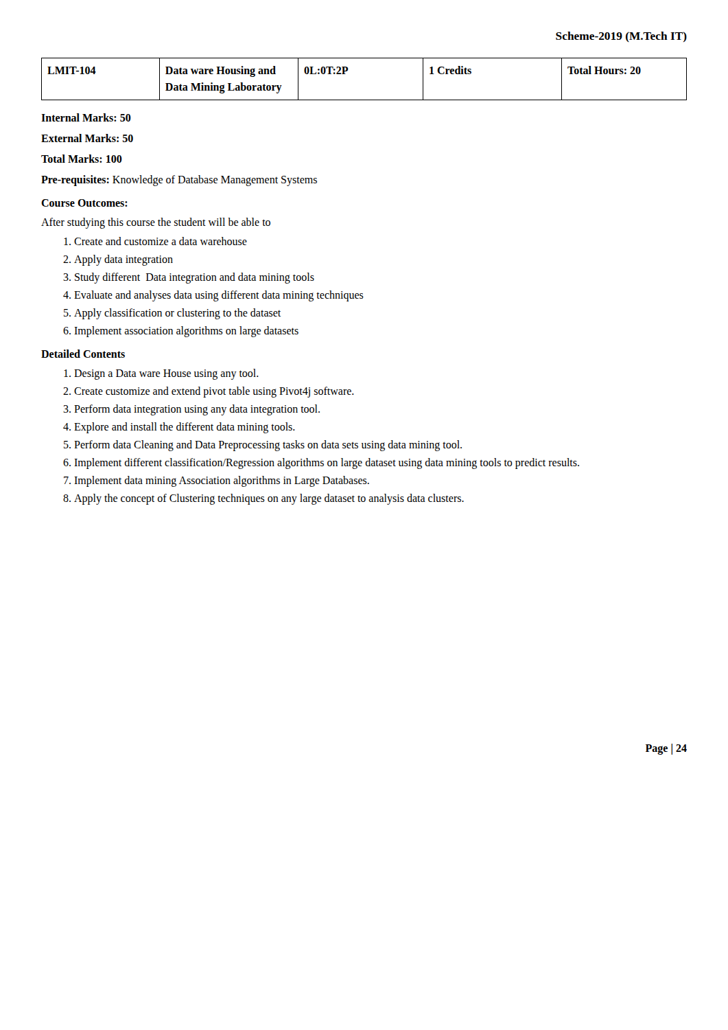Scheme-2019 (M.Tech IT)
| LMIT-104 | Data ware Housing and Data Mining Laboratory | 0L:0T:2P | 1 Credits | Total Hours: 20 |
Internal Marks: 50
External Marks: 50
Total Marks: 100
Pre-requisites: Knowledge of Database Management Systems
Course Outcomes:
After studying this course the student will be able to
Create and customize a data warehouse
Apply data integration
Study different Data integration and data mining tools
Evaluate and analyses data using different data mining techniques
Apply classification or clustering to the dataset
Implement association algorithms on large datasets
Detailed Contents
Design a Data ware House using any tool.
Create customize and extend pivot table using Pivot4j software.
Perform data integration using any data integration tool.
Explore and install the different data mining tools.
Perform data Cleaning and Data Preprocessing tasks on data sets using data mining tool.
Implement different classification/Regression algorithms on large dataset using data mining tools to predict results.
Implement data mining Association algorithms in Large Databases.
Apply the concept of Clustering techniques on any large dataset to analysis data clusters.
Page | 24